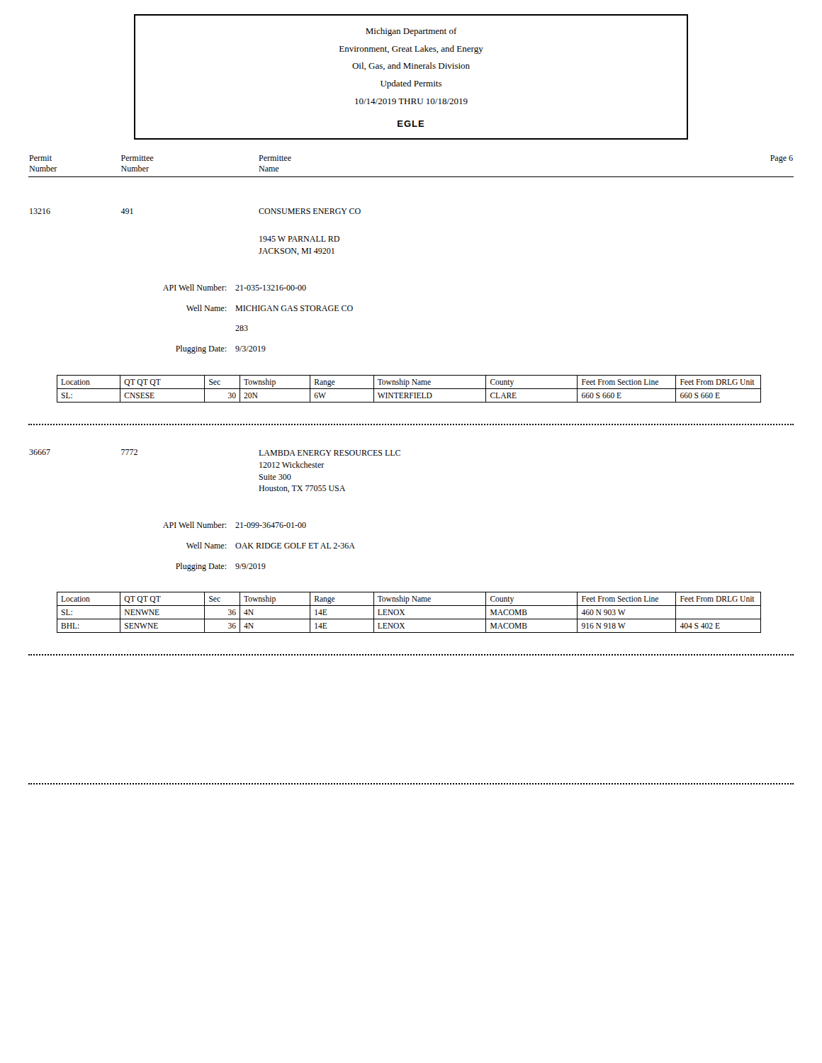Michigan Department of
Environment, Great Lakes, and Energy
Oil, Gas, and Minerals Division
Updated Permits
10/14/2019 THRU 10/18/2019
EGLE
| Permit Number | Permittee Number | Permittee Name | Page 6 |
| 13216 | 491 | CONSUMERS ENERGY CO |
| | | 1945 W PARNALL RD JACKSON, MI 49201 |
API Well Number: 21-035-13216-00-00
Well Name: MICHIGAN GAS STORAGE CO
283
Plugging Date: 9/3/2019
| Location | QT QT QT | Sec | Township | Range | Township Name | County | Feet From Section Line | Feet From DRLG Unit |
| --- | --- | --- | --- | --- | --- | --- | --- | --- |
| SL: | CNSESE | 30 | 20N | 6W | WINTERFIELD | CLARE | 660 S 660 E | 660 S 660 E |
| 36667 | 7772 | LAMBDA ENERGY RESOURCES LLC 12012 Wickchester Suite 300 Houston, TX 77055 USA |
API Well Number: 21-099-36476-01-00
Well Name: OAK RIDGE GOLF ET AL 2-36A
Plugging Date: 9/9/2019
| Location | QT QT QT | Sec | Township | Range | Township Name | County | Feet From Section Line | Feet From DRLG Unit |
| --- | --- | --- | --- | --- | --- | --- | --- | --- |
| SL: | NENWNE | 36 | 4N | 14E | LENOX | MACOMB | 460 N 903 W | |
| BHL: | SENWNE | 36 | 4N | 14E | LENOX | MACOMB | 916 N 918 W | 404 S 402 E |